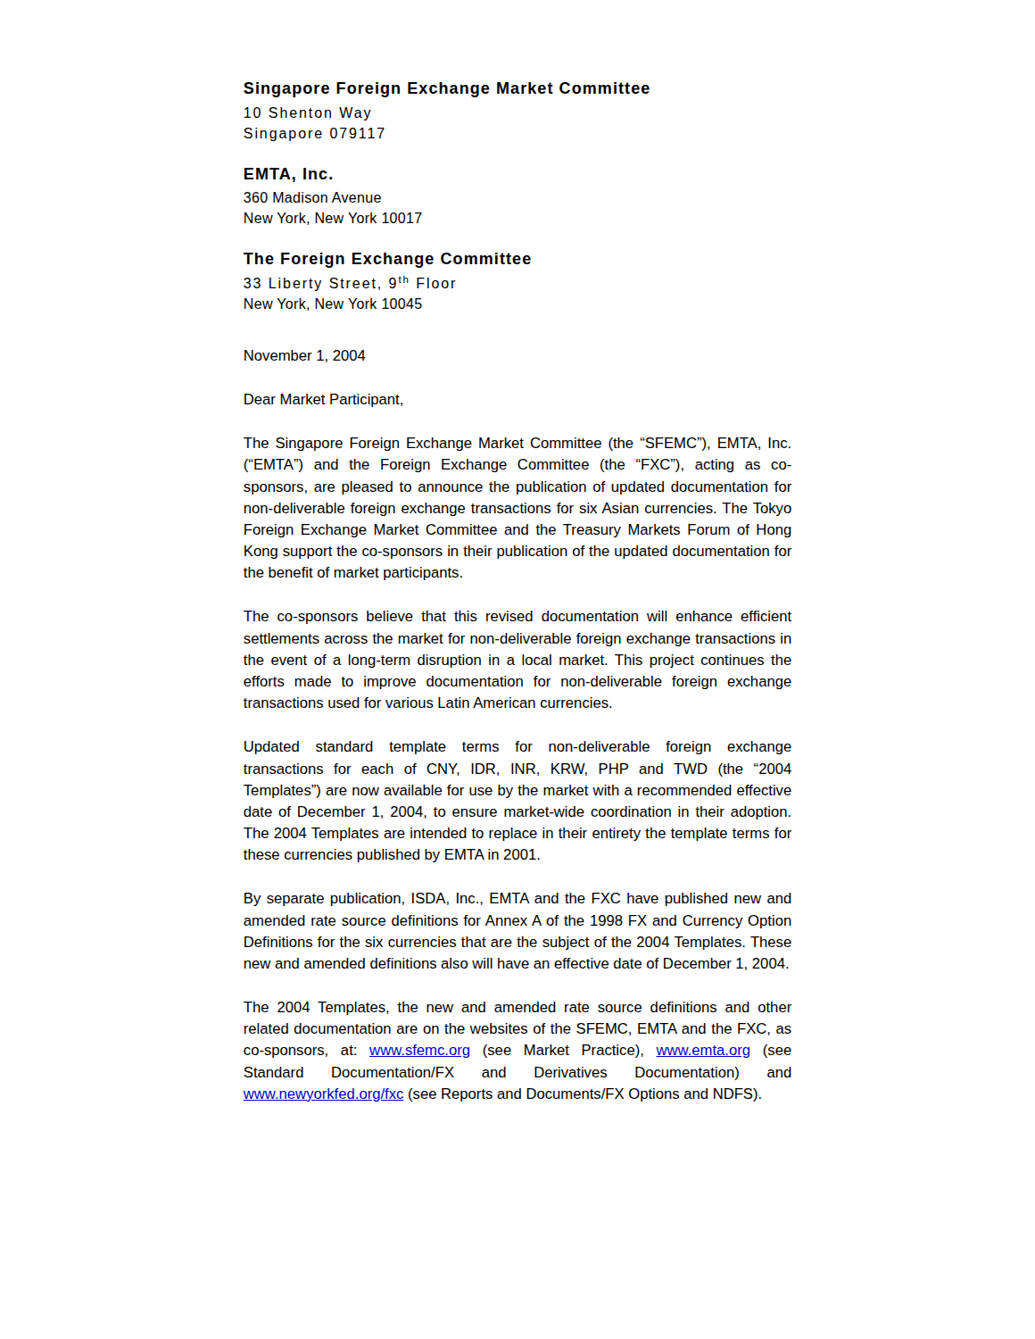Singapore Foreign Exchange Market Committee
10 Shenton Way
Singapore 079117
EMTA, Inc.
360 Madison Avenue
New York, New York 10017
The Foreign Exchange Committee
33 Liberty Street, 9th Floor
New York, New York 10045
November 1, 2004
Dear Market Participant,
The Singapore Foreign Exchange Market Committee (the “SFEMC”), EMTA, Inc. (“EMTA”) and the Foreign Exchange Committee (the “FXC”), acting as co-sponsors, are pleased to announce the publication of updated documentation for non-deliverable foreign exchange transactions for six Asian currencies. The Tokyo Foreign Exchange Market Committee and the Treasury Markets Forum of Hong Kong support the co-sponsors in their publication of the updated documentation for the benefit of market participants.
The co-sponsors believe that this revised documentation will enhance efficient settlements across the market for non-deliverable foreign exchange transactions in the event of a long-term disruption in a local market. This project continues the efforts made to improve documentation for non-deliverable foreign exchange transactions used for various Latin American currencies.
Updated standard template terms for non-deliverable foreign exchange transactions for each of CNY, IDR, INR, KRW, PHP and TWD (the “2004 Templates”) are now available for use by the market with a recommended effective date of December 1, 2004, to ensure market-wide coordination in their adoption. The 2004 Templates are intended to replace in their entirety the template terms for these currencies published by EMTA in 2001.
By separate publication, ISDA, Inc., EMTA and the FXC have published new and amended rate source definitions for Annex A of the 1998 FX and Currency Option Definitions for the six currencies that are the subject of the 2004 Templates. These new and amended definitions also will have an effective date of December 1, 2004.
The 2004 Templates, the new and amended rate source definitions and other related documentation are on the websites of the SFEMC, EMTA and the FXC, as co-sponsors, at: www.sfemc.org (see Market Practice), www.emta.org (see Standard Documentation/FX and Derivatives Documentation) and www.newyorkfed.org/fxc (see Reports and Documents/FX Options and NDFS).